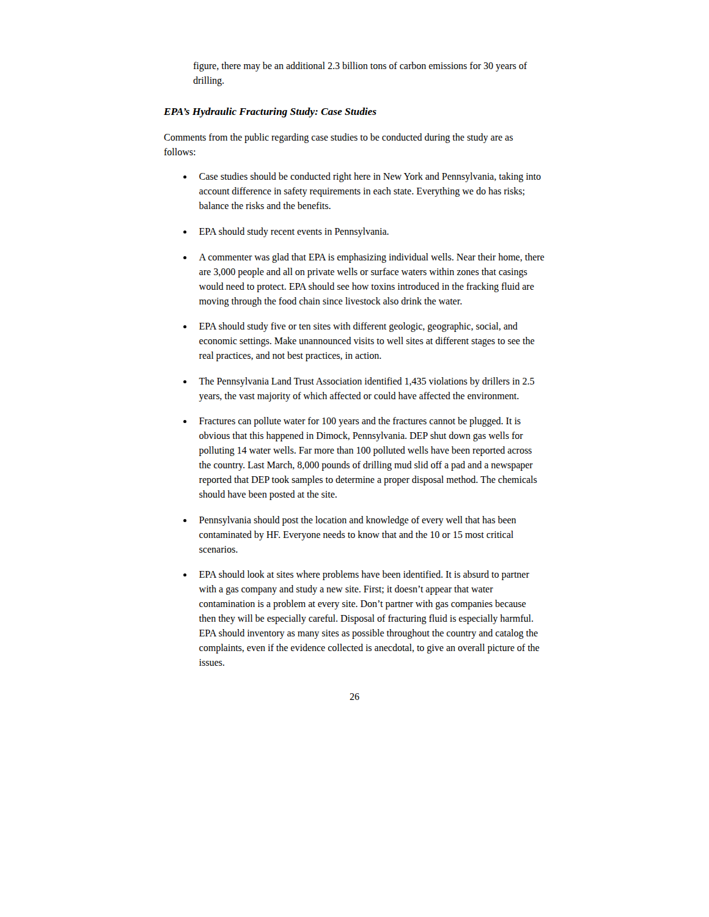figure, there may be an additional 2.3 billion tons of carbon emissions for 30 years of drilling.
EPA’s Hydraulic Fracturing Study: Case Studies
Comments from the public regarding case studies to be conducted during the study are as follows:
Case studies should be conducted right here in New York and Pennsylvania, taking into account difference in safety requirements in each state. Everything we do has risks; balance the risks and the benefits.
EPA should study recent events in Pennsylvania.
A commenter was glad that EPA is emphasizing individual wells. Near their home, there are 3,000 people and all on private wells or surface waters within zones that casings would need to protect. EPA should see how toxins introduced in the fracking fluid are moving through the food chain since livestock also drink the water.
EPA should study five or ten sites with different geologic, geographic, social, and economic settings. Make unannounced visits to well sites at different stages to see the real practices, and not best practices, in action.
The Pennsylvania Land Trust Association identified 1,435 violations by drillers in 2.5 years, the vast majority of which affected or could have affected the environment.
Fractures can pollute water for 100 years and the fractures cannot be plugged. It is obvious that this happened in Dimock, Pennsylvania. DEP shut down gas wells for polluting 14 water wells. Far more than 100 polluted wells have been reported across the country. Last March, 8,000 pounds of drilling mud slid off a pad and a newspaper reported that DEP took samples to determine a proper disposal method. The chemicals should have been posted at the site.
Pennsylvania should post the location and knowledge of every well that has been contaminated by HF. Everyone needs to know that and the 10 or 15 most critical scenarios.
EPA should look at sites where problems have been identified. It is absurd to partner with a gas company and study a new site. First; it doesn’t appear that water contamination is a problem at every site. Don’t partner with gas companies because then they will be especially careful. Disposal of fracturing fluid is especially harmful. EPA should inventory as many sites as possible throughout the country and catalog the complaints, even if the evidence collected is anecdotal, to give an overall picture of the issues.
26